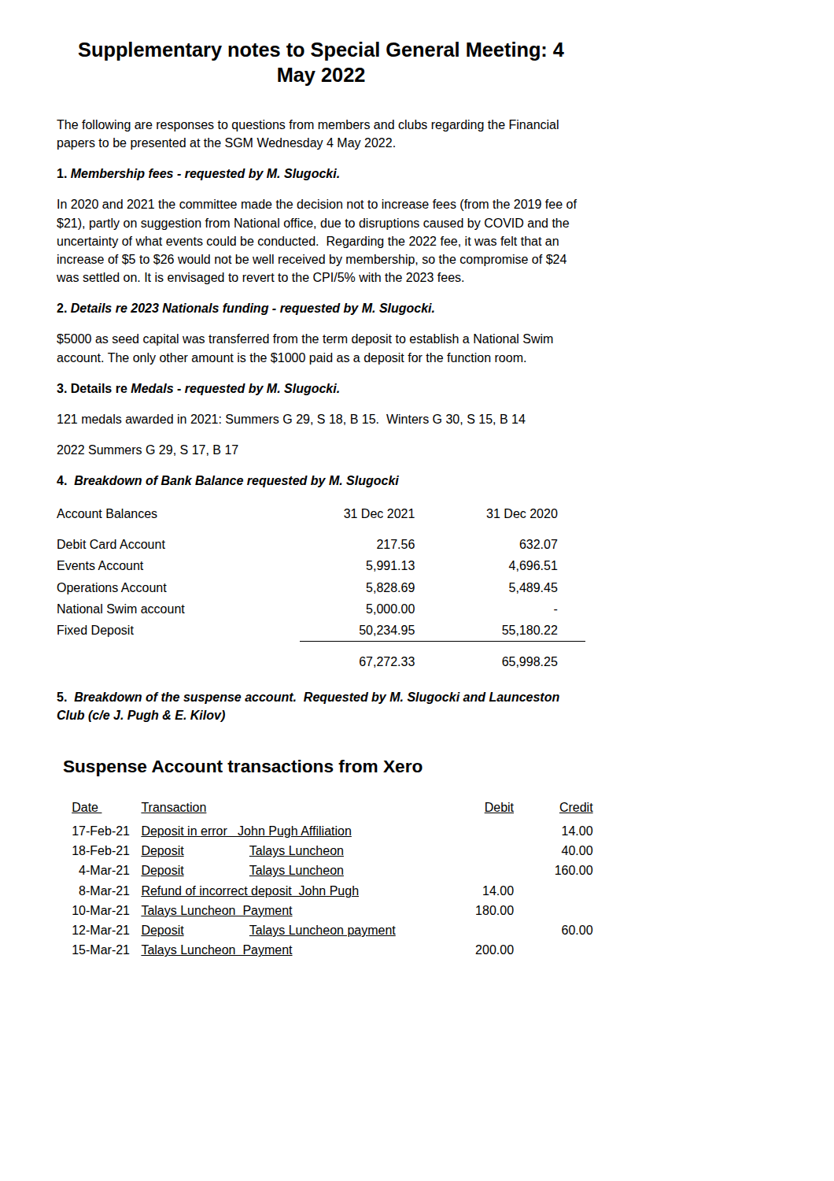Supplementary notes to Special General Meeting: 4 May 2022
The following are responses to questions from members and clubs regarding the Financial papers to be presented at the SGM Wednesday 4 May 2022.
1. Membership fees - requested by M. Slugocki.
In 2020 and 2021 the committee made the decision not to increase fees (from the 2019 fee of $21), partly on suggestion from National office, due to disruptions caused by COVID and the uncertainty of what events could be conducted. Regarding the 2022 fee, it was felt that an increase of $5 to $26 would not be well received by membership, so the compromise of $24 was settled on. It is envisaged to revert to the CPI/5% with the 2023 fees.
2. Details re 2023 Nationals funding - requested by M. Slugocki.
$5000 as seed capital was transferred from the term deposit to establish a National Swim account. The only other amount is the $1000 paid as a deposit for the function room.
3. Details re Medals - requested by M. Slugocki.
121 medals awarded in 2021: Summers G 29, S 18, B 15. Winters G 30, S 15, B 14
2022 Summers G 29, S 17, B 17
4. Breakdown of Bank Balance requested by M. Slugocki
| Account Balances | 31 Dec 2021 | 31 Dec 2020 |
| Debit Card Account | 217.56 | 632.07 |
| Events Account | 5,991.13 | 4,696.51 |
| Operations Account | 5,828.69 | 5,489.45 |
| National Swim account | 5,000.00 | - |
| Fixed Deposit | 50,234.95 | 55,180.22 |
| | 67,272.33 | 65,998.25 |
5. Breakdown of the suspense account. Requested by M. Slugocki and Launceston Club (c/e J. Pugh & E. Kilov)
Suspense Account transactions from Xero
| Date | Transaction | Debit | Credit |
| --- | --- | --- | --- |
| 17-Feb-21 | Deposit in error John Pugh Affiliation | | 14.00 |
| 18-Feb-21 | Deposit Talays Luncheon | | 40.00 |
| 4-Mar-21 | Deposit Talays Luncheon | | 160.00 |
| 8-Mar-21 | Refund of incorrect deposit John Pugh | 14.00 | |
| 10-Mar-21 | Talays Luncheon Payment | 180.00 | |
| 12-Mar-21 | Deposit Talays Luncheon payment | | 60.00 |
| 15-Mar-21 | Talays Luncheon Payment | 200.00 | |